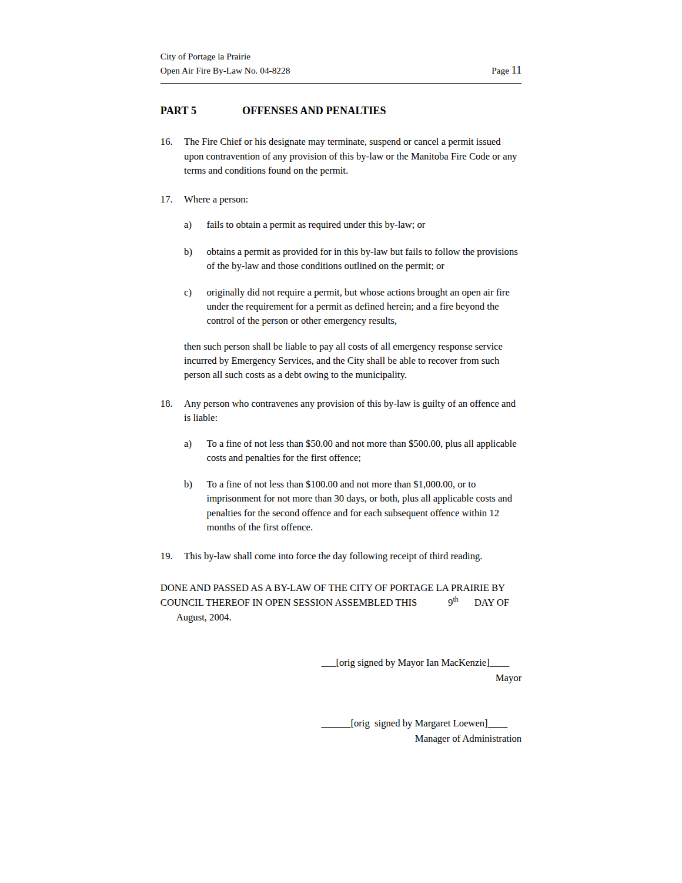City of Portage la Prairie
Open Air Fire By-Law No. 04-8228
Page 11
PART 5 OFFENSES AND PENALTIES
16. The Fire Chief or his designate may terminate, suspend or cancel a permit issued upon contravention of any provision of this by-law or the Manitoba Fire Code or any terms and conditions found on the permit.
17. Where a person:
a) fails to obtain a permit as required under this by-law; or
b) obtains a permit as provided for in this by-law but fails to follow the provisions of the by-law and those conditions outlined on the permit; or
c) originally did not require a permit, but whose actions brought an open air fire under the requirement for a permit as defined herein; and a fire beyond the control of the person or other emergency results,
then such person shall be liable to pay all costs of all emergency response service incurred by Emergency Services, and the City shall be able to recover from such person all such costs as a debt owing to the municipality.
18. Any person who contravenes any provision of this by-law is guilty of an offence and is liable:
a) To a fine of not less than $50.00 and not more than $500.00, plus all applicable costs and penalties for the first offence;
b) To a fine of not less than $100.00 and not more than $1,000.00, or to imprisonment for not more than 30 days, or both, plus all applicable costs and penalties for the second offence and for each subsequent offence within 12 months of the first offence.
19. This by-law shall come into force the day following receipt of third reading.
DONE AND PASSED AS A BY-LAW OF THE CITY OF PORTAGE LA PRAIRIE BY COUNCIL THEREOF IN OPEN SESSION ASSEMBLED THIS 9th DAY OF August, 2004.
___[orig signed by Mayor Ian MacKenzie]____ Mayor
______[orig signed by Margaret Loewen]____ Manager of Administration